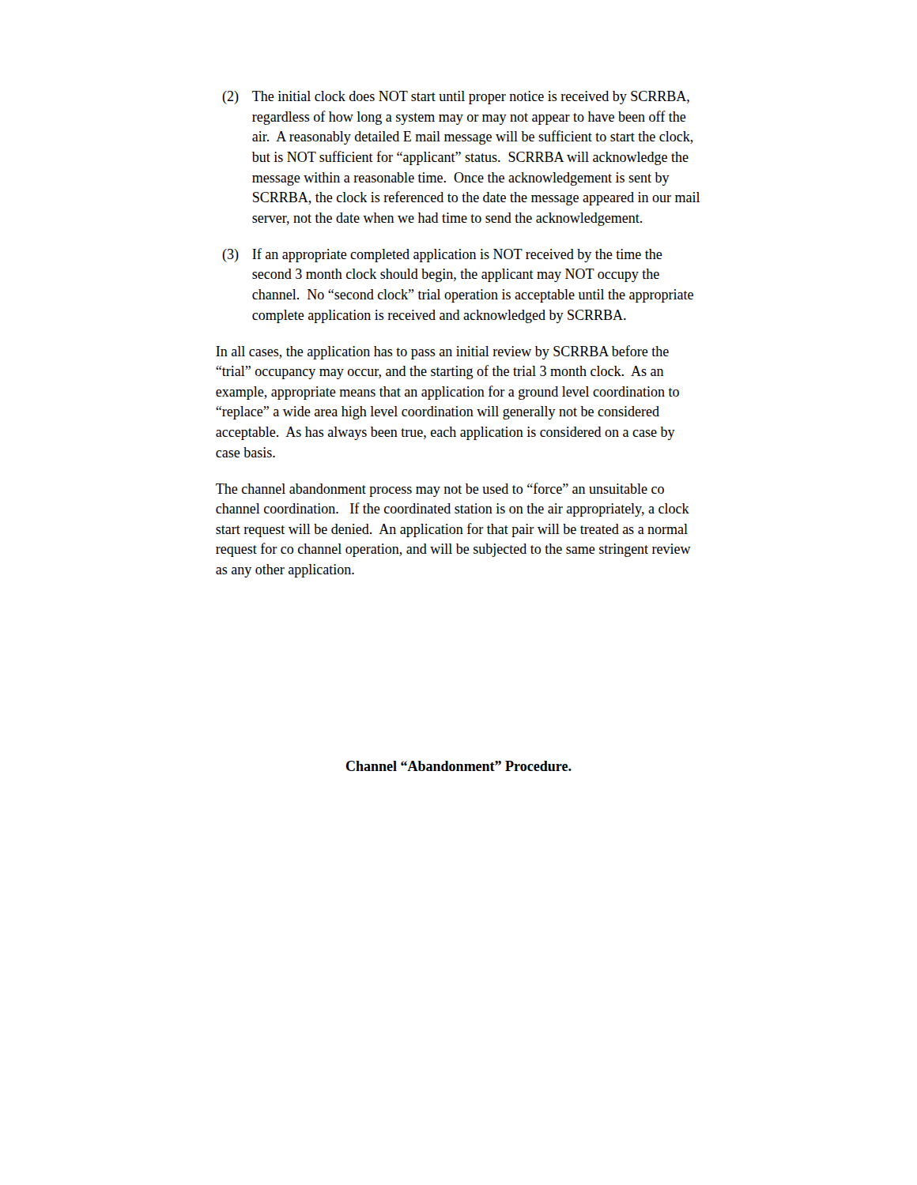(2) The initial clock does NOT start until proper notice is received by SCRRBA, regardless of how long a system may or may not appear to have been off the air. A reasonably detailed E mail message will be sufficient to start the clock, but is NOT sufficient for “applicant” status. SCRRBA will acknowledge the message within a reasonable time. Once the acknowledgement is sent by SCRRBA, the clock is referenced to the date the message appeared in our mail server, not the date when we had time to send the acknowledgement.
(3) If an appropriate completed application is NOT received by the time the second 3 month clock should begin, the applicant may NOT occupy the channel. No “second clock” trial operation is acceptable until the appropriate complete application is received and acknowledged by SCRRBA.
In all cases, the application has to pass an initial review by SCRRBA before the “trial” occupancy may occur, and the starting of the trial 3 month clock. As an example, appropriate means that an application for a ground level coordination to “replace” a wide area high level coordination will generally not be considered acceptable. As has always been true, each application is considered on a case by case basis.
The channel abandonment process may not be used to “force” an unsuitable co channel coordination. If the coordinated station is on the air appropriately, a clock start request will be denied. An application for that pair will be treated as a normal request for co channel operation, and will be subjected to the same stringent review as any other application.
Channel “Abandonment” Procedure.